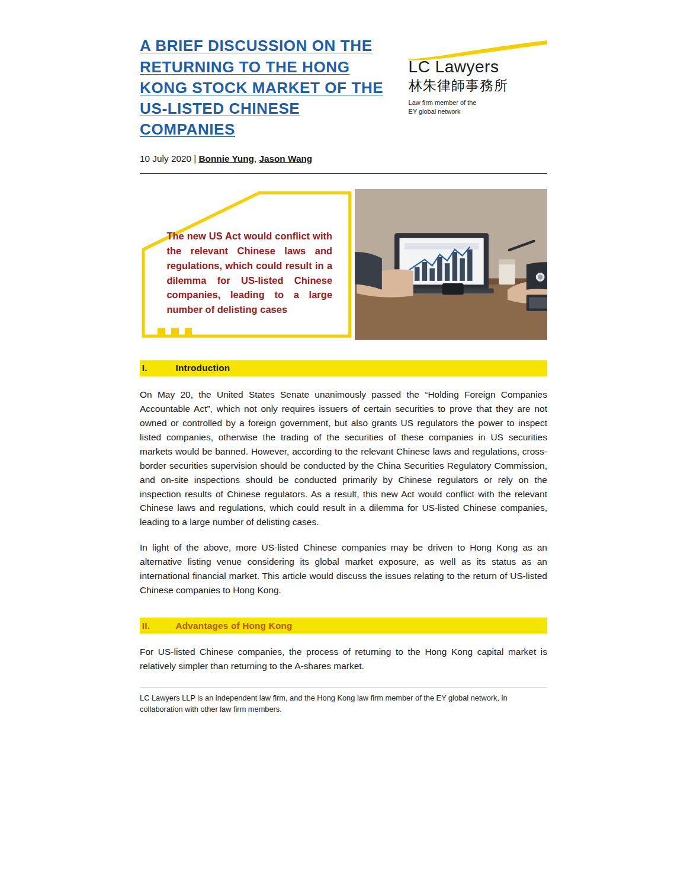A Brief Discussion on the Returning to the Hong Kong Stock Market of the US-Listed Chinese Companies
10 July 2020 | Bonnie Yung, Jason Wang
LC Lawyers
林朱律師事務所
Law firm member of the
EY global network
The new US Act would conflict with the relevant Chinese laws and regulations, which could result in a dilemma for US-listed Chinese companies, leading to a large number of delisting cases
I. Introduction
On May 20, the United States Senate unanimously passed the “Holding Foreign Companies Accountable Act”, which not only requires issuers of certain securities to prove that they are not owned or controlled by a foreign government, but also grants US regulators the power to inspect listed companies, otherwise the trading of the securities of these companies in US securities markets would be banned. However, according to the relevant Chinese laws and regulations, cross-border securities supervision should be conducted by the China Securities Regulatory Commission, and on-site inspections should be conducted primarily by Chinese regulators or rely on the inspection results of Chinese regulators. As a result, this new Act would conflict with the relevant Chinese laws and regulations, which could result in a dilemma for US-listed Chinese companies, leading to a large number of delisting cases.
In light of the above, more US-listed Chinese companies may be driven to Hong Kong as an alternative listing venue considering its global market exposure, as well as its status as an international financial market. This article would discuss the issues relating to the return of US-listed Chinese companies to Hong Kong.
II. Advantages of Hong Kong
For US-listed Chinese companies, the process of returning to the Hong Kong capital market is relatively simpler than returning to the A-shares market.
LC Lawyers LLP is an independent law firm, and the Hong Kong law firm member of the EY global network, in collaboration with other law firm members.